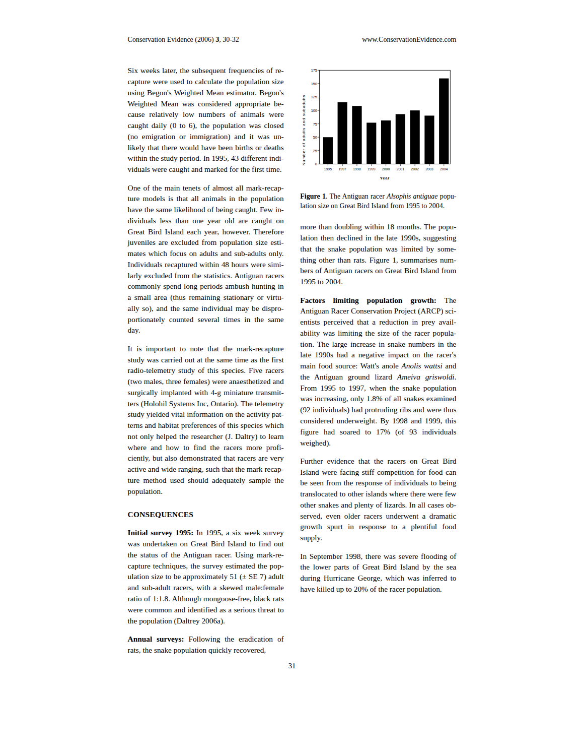Conservation Evidence (2006) 3, 30-32
www.ConservationEvidence.com
Six weeks later, the subsequent frequencies of recapture were used to calculate the population size using Begon's Weighted Mean estimator. Begon's Weighted Mean was considered appropriate because relatively low numbers of animals were caught daily (0 to 6), the population was closed (no emigration or immigration) and it was unlikely that there would have been births or deaths within the study period. In 1995, 43 different individuals were caught and marked for the first time.
One of the main tenets of almost all mark-recapture models is that all animals in the population have the same likelihood of being caught. Few individuals less than one year old are caught on Great Bird Island each year, however. Therefore juveniles are excluded from population size estimates which focus on adults and sub-adults only. Individuals recaptured within 48 hours were similarly excluded from the statistics. Antiguan racers commonly spend long periods ambush hunting in a small area (thus remaining stationary or virtually so), and the same individual may be disproportionately counted several times in the same day.
It is important to note that the mark-recapture study was carried out at the same time as the first radio-telemetry study of this species. Five racers (two males, three females) were anaesthetized and surgically implanted with 4-g miniature transmitters (Holohil Systems Inc, Ontario). The telemetry study yielded vital information on the activity patterns and habitat preferences of this species which not only helped the researcher (J. Daltry) to learn where and how to find the racers more proficiently, but also demonstrated that racers are very active and wide ranging, such that the mark recapture method used should adequately sample the population.
CONSEQUENCES
Initial survey 1995: In 1995, a six week survey was undertaken on Great Bird Island to find out the status of the Antiguan racer. Using mark-recapture techniques, the survey estimated the population size to be approximately 51 (± SE 7) adult and sub-adult racers, with a skewed male:female ratio of 1:1.8. Although mongoose-free, black rats were common and identified as a serious threat to the population (Daltrey 2006a).
Annual surveys: Following the eradication of rats, the snake population quickly recovered,
Number of adults and subadults 175 150 125 100 75 50 25 0 1995 1997 1998 1999 2000 2001 2002 2003 2004 Year
Figure 1. The Antiguan racer Alsophis antiguae population size on Great Bird Island from 1995 to 2004.
more than doubling within 18 months. The population then declined in the late 1990s, suggesting that the snake population was limited by something other than rats. Figure 1, summarises numbers of Antiguan racers on Great Bird Island from 1995 to 2004.
Factors limiting population growth: The Antiguan Racer Conservation Project (ARCP) scientists perceived that a reduction in prey availability was limiting the size of the racer population. The large increase in snake numbers in the late 1990s had a negative impact on the racer's main food source: Watt's anole Anolis wattsi and the Antiguan ground lizard Ameiva griswoldi. From 1995 to 1997, when the snake population was increasing, only 1.8% of all snakes examined (92 individuals) had protruding ribs and were thus considered underweight. By 1998 and 1999, this figure had soared to 17% (of 93 individuals weighed).
Further evidence that the racers on Great Bird Island were facing stiff competition for food can be seen from the response of individuals to being translocated to other islands where there were few other snakes and plenty of lizards. In all cases observed, even older racers underwent a dramatic growth spurt in response to a plentiful food supply.
In September 1998, there was severe flooding of the lower parts of Great Bird Island by the sea during Hurricane George, which was inferred to have killed up to 20% of the racer population.
31